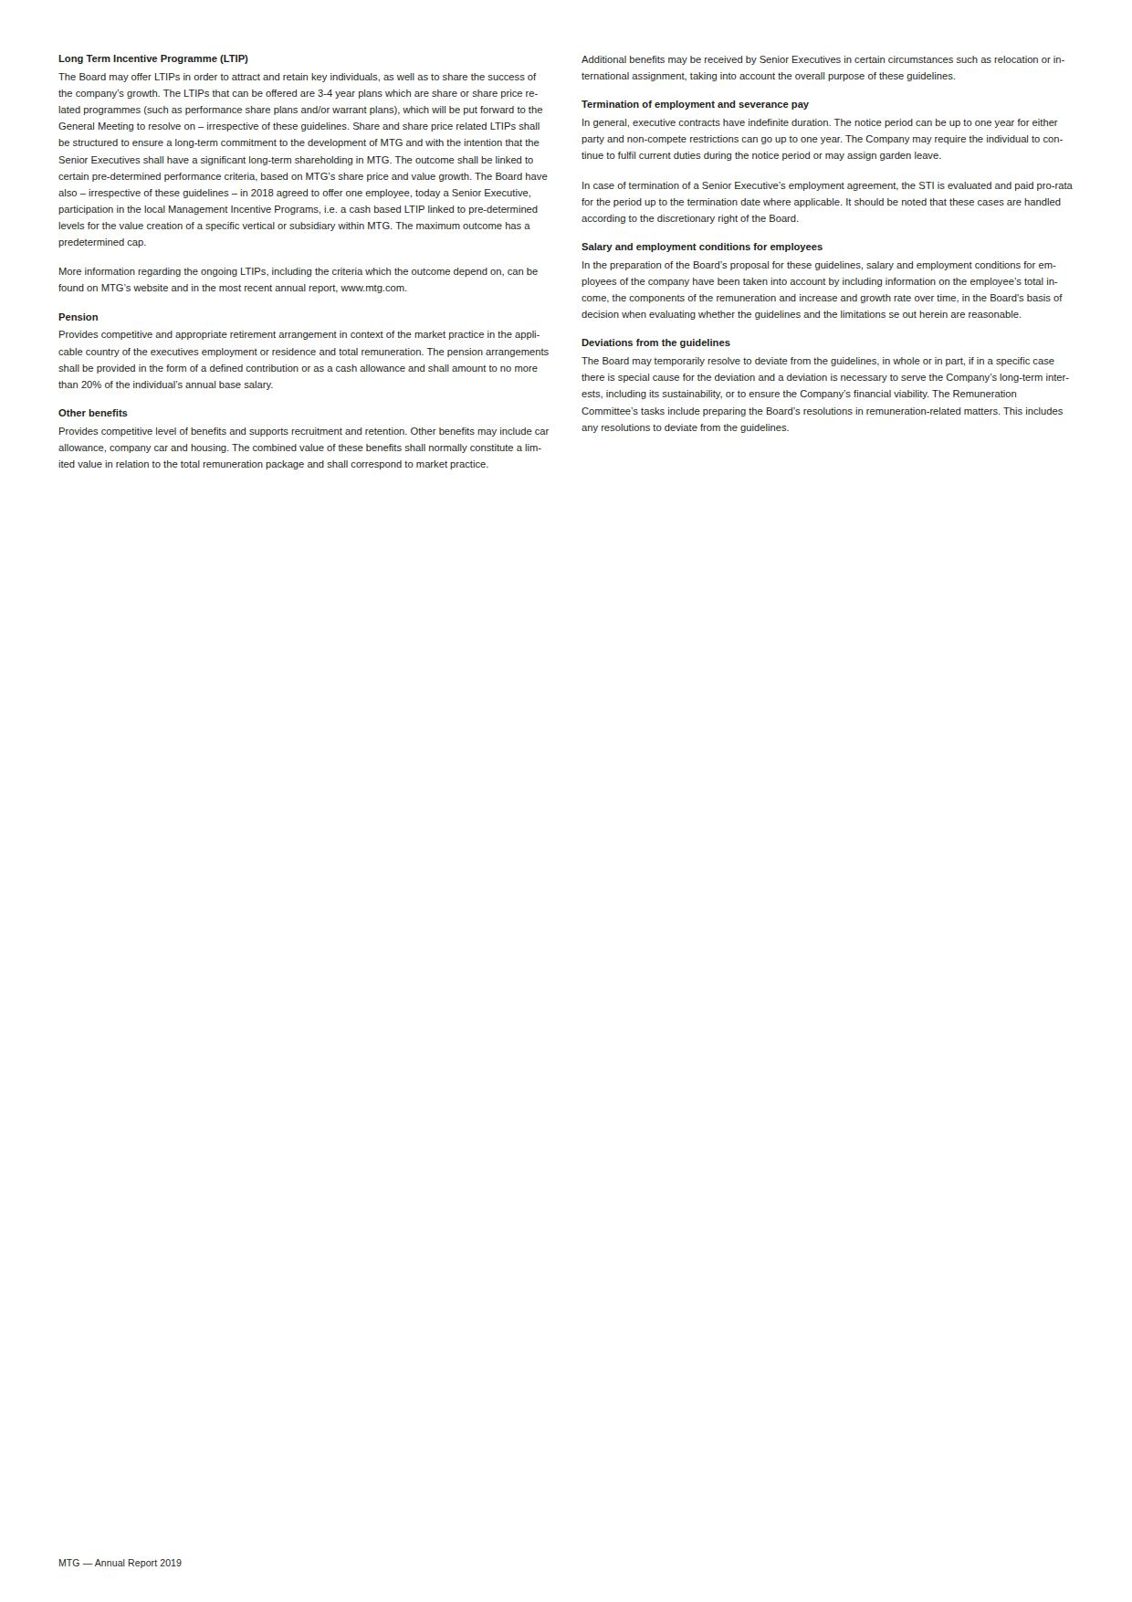Long Term Incentive Programme (LTIP)
The Board may offer LTIPs in order to attract and retain key individuals, as well as to share the success of the company’s growth. The LTIPs that can be offered are 3-4 year plans which are share or share price related programmes (such as performance share plans and/or warrant plans), which will be put forward to the General Meeting to resolve on – irrespective of these guidelines. Share and share price related LTIPs shall be structured to ensure a long-term commitment to the development of MTG and with the intention that the Senior Executives shall have a significant long-term shareholding in MTG. The outcome shall be linked to certain pre-determined performance criteria, based on MTG’s share price and value growth. The Board have also – irrespective of these guidelines – in 2018 agreed to offer one employee, today a Senior Executive, participation in the local Management Incentive Programs, i.e. a cash based LTIP linked to pre-determined levels for the value creation of a specific vertical or subsidiary within MTG. The maximum outcome has a predetermined cap.
More information regarding the ongoing LTIPs, including the criteria which the outcome depend on, can be found on MTG’s website and in the most recent annual report, www.mtg.com.
Pension
Provides competitive and appropriate retirement arrangement in context of the market practice in the applicable country of the executives employment or residence and total remuneration. The pension arrangements shall be provided in the form of a defined contribution or as a cash allowance and shall amount to no more than 20% of the individual’s annual base salary.
Other benefits
Provides competitive level of benefits and supports recruitment and retention. Other benefits may include car allowance, company car and housing. The combined value of these benefits shall normally constitute a limited value in relation to the total remuneration package and shall correspond to market practice.
Additional benefits may be received by Senior Executives in certain circumstances such as relocation or international assignment, taking into account the overall purpose of these guidelines.
Termination of employment and severance pay
In general, executive contracts have indefinite duration. The notice period can be up to one year for either party and non-compete restrictions can go up to one year. The Company may require the individual to continue to fulfil current duties during the notice period or may assign garden leave.
In case of termination of a Senior Executive’s employment agreement, the STI is evaluated and paid pro-rata for the period up to the termination date where applicable. It should be noted that these cases are handled according to the discretionary right of the Board.
Salary and employment conditions for employees
In the preparation of the Board’s proposal for these guidelines, salary and employment conditions for employees of the company have been taken into account by including information on the employee’s total income, the components of the remuneration and increase and growth rate over time, in the Board's basis of decision when evaluating whether the guidelines and the limitations se out herein are reasonable.
Deviations from the guidelines
The Board may temporarily resolve to deviate from the guidelines, in whole or in part, if in a specific case there is special cause for the deviation and a deviation is necessary to serve the Company’s long-term interests, including its sustainability, or to ensure the Company’s financial viability. The Remuneration Committee’s tasks include preparing the Board’s resolutions in remuneration-related matters. This includes any resolutions to deviate from the guidelines.
MTG — Annual Report 2019